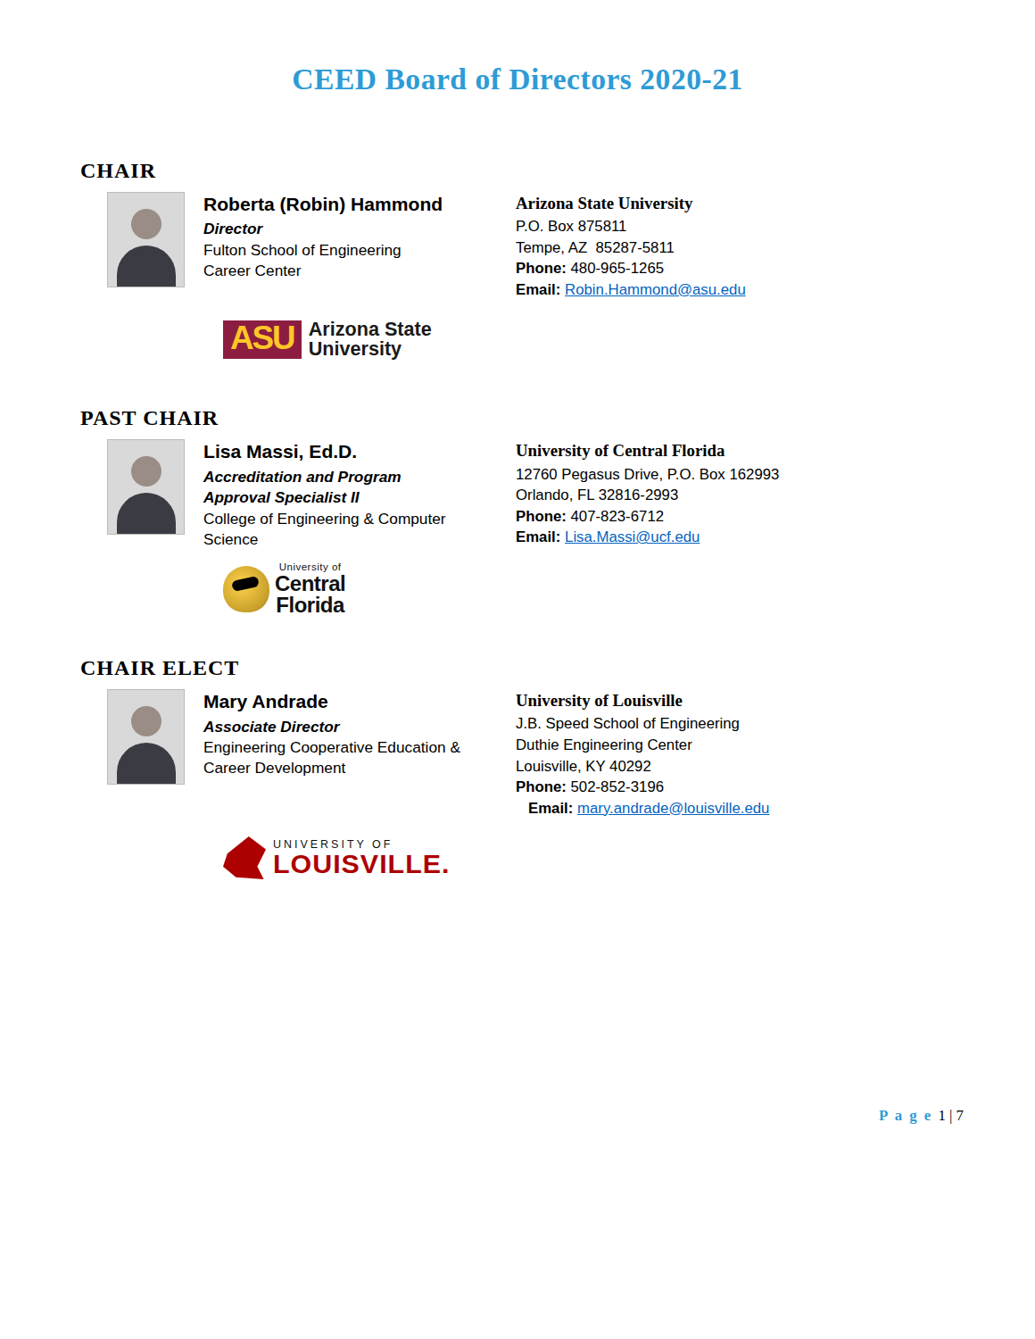CEED Board of Directors 2020-21
CHAIR
Roberta (Robin) Hammond Director Fulton School of Engineering
Career Center
Arizona State University P.O. Box 875811
Tempe, AZ 85287-5811
Phone: 480-965-1265
Email: Robin.Hammond@asu.edu
ASU Arizona State
University
PAST CHAIR
Lisa Massi, Ed.D. Accreditation and Program
Approval Specialist II College of Engineering & Computer Science
University of Central Florida 12760 Pegasus Drive, P.O. Box 162993
Orlando, FL 32816-2993
Phone: 407-823-6712
Email: Lisa.Massi@ucf.edu
University of
Central
Florida
CHAIR ELECT
Mary Andrade Associate Director Engineering Cooperative Education & Career Development
University of Louisville J.B. Speed School of Engineering
Duthie Engineering Center
Louisville, KY 40292
Phone: 502-852-3196
Email: mary.andrade@louisville.edu
UNIVERSITY OF
LOUISVILLE.
P a g e 1 | 7